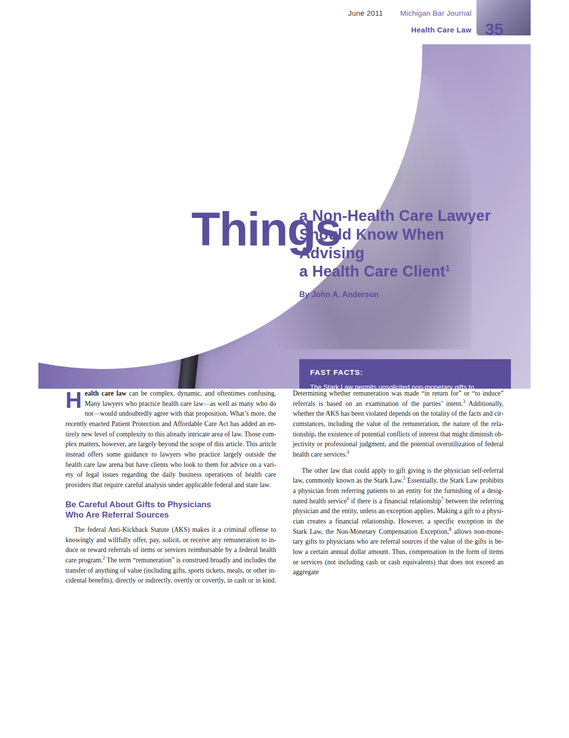June 2011
Michigan Bar Journal
Health Care Law
35
7 Things
a Non-Health Care Lawyer
Should Know When Advising
a Health Care Client1
By John A. Anderson
FAST FACTS:
The Stark Law permits unsolicited non-monetary gifts to referring physicians if the annual aggregate value is not greater than $300 and the gift is not tied to referrals.
The Beneficiary Inducement Statute prohibits remuneration that is likely to influence a beneficiary’s selection of a health care provider.
A health care provider who retires or closes a practice “shall not abandon the medical records.”
Health care law can be complex, dynamic, and oftentimes confusing. Many lawyers who practice health care law—as well as many who do not—would undoubtedly agree with that proposition. What’s more, the recently enacted Patient Protection and Affordable Care Act has added an entirely new level of complexity to this already intricate area of law. Those complex matters, however, are largely beyond the scope of this article. This article instead offers some guidance to lawyers who practice largely outside the health care law arena but have clients who look to them for advice on a variety of legal issues regarding the daily business operations of health care providers that require careful analysis under applicable federal and state law.
Be Careful About Gifts to Physicians
Who Are Referral Sources
The federal Anti-Kickback Statute (AKS) makes it a criminal offense to knowingly and willfully offer, pay, solicit, or receive any remuneration to induce or reward referrals of items or services reimbursable by a federal health care program.2 The term “remuneration” is construed broadly and includes the transfer of anything of value (including gifts, sports tickets, meals, or other incidental benefits), directly or indirectly, overtly or covertly, in cash or in kind. Determining whether remuneration was made “in return for” or “to induce” referrals is based on an examination of the parties’ intent.3 Additionally, whether the AKS has been violated depends on the totality of the facts and circumstances, including the value of the remuneration, the nature of the relationship, the existence of potential conflicts of interest that might diminish objectivity or professional judgment, and the potential overutilization of federal health care services.4
The other law that could apply to gift giving is the physician self-referral law, commonly known as the Stark Law.5 Essentially, the Stark Law prohibits a physician from referring patients to an entity for the furnishing of a designated health service6 if there is a financial relationship7 between the referring physician and the entity, unless an exception applies. Making a gift to a physician creates a financial relationship. However, a specific exception in the Stark Law, the Non-Monetary Compensation Exception,8 allows non-monetary gifts to physicians who are referral sources if the value of the gifts is below a certain annual dollar amount. Thus, compensation in the form of items or services (not including cash or cash equivalents) that does not exceed an aggregate